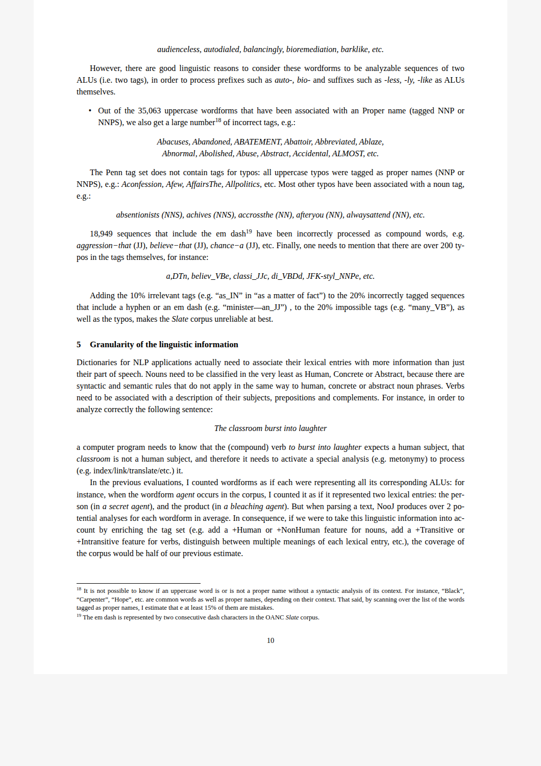audienceless, autodialed, balancingly, bioremediation, barklike, etc.
However, there are good linguistic reasons to consider these wordforms to be analyzable sequences of two ALUs (i.e. two tags), in order to process prefixes such as auto-, bio- and suffixes such as -less, -ly, -like as ALUs themselves.
Out of the 35,063 uppercase wordforms that have been associated with an Proper name (tagged NNP or NNPS), we also get a large number18 of incorrect tags, e.g.:
Abacuses, Abandoned, ABATEMENT, Abattoir, Abbreviated, Ablaze,
Abnormal, Abolished, Abuse, Abstract, Accidental, ALMOST, etc.
The Penn tag set does not contain tags for typos: all uppercase typos were tagged as proper names (NNP or NNPS), e.g.: Aconfession, Afew, AffairsThe, Allpolitics, etc. Most other typos have been associated with a noun tag, e.g.:
absentionists (NNS), achives (NNS), accrossthe (NN), afteryou (NN), alwaysattend (NN), etc.
18,949 sequences that include the em dash19 have been incorrectly processed as compound words, e.g. aggression−that (JJ), believe−that (JJ), chance−a (JJ), etc. Finally, one needs to mention that there are over 200 typos in the tags themselves, for instance:
a,DTn, believ_VBe, classi_JJc, di_VBDd, JFK-styl_NNPe, etc.
Adding the 10% irrelevant tags (e.g. “as_IN” in “as a matter of fact”) to the 20% incorrectly tagged sequences that include a hyphen or an em dash (e.g. “minister—an_JJ”) , to the 20% impossible tags (e.g. “many_VB”), as well as the typos, makes the Slate corpus unreliable at best.
5 Granularity of the linguistic information
Dictionaries for NLP applications actually need to associate their lexical entries with more information than just their part of speech. Nouns need to be classified in the very least as Human, Concrete or Abstract, because there are syntactic and semantic rules that do not apply in the same way to human, concrete or abstract noun phrases. Verbs need to be associated with a description of their subjects, prepositions and complements. For instance, in order to analyze correctly the following sentence:
The classroom burst into laughter
a computer program needs to know that the (compound) verb to burst into laughter expects a human subject, that classroom is not a human subject, and therefore it needs to activate a special analysis (e.g. metonymy) to process (e.g. index/link/translate/etc.) it.
In the previous evaluations, I counted wordforms as if each were representing all its corresponding ALUs: for instance, when the wordform agent occurs in the corpus, I counted it as if it represented two lexical entries: the person (in a secret agent), and the product (in a bleaching agent). But when parsing a text, NooJ produces over 2 potential analyses for each wordform in average. In consequence, if we were to take this linguistic information into account by enriching the tag set (e.g. add a +Human or +NonHuman feature for nouns, add a +Transitive or +Intransitive feature for verbs, distinguish between multiple meanings of each lexical entry, etc.), the coverage of the corpus would be half of our previous estimate.
18 It is not possible to know if an uppercase word is or is not a proper name without a syntactic analysis of its context. For instance, “Black”, “Carpenter”, “Hope”, etc. are common words as well as proper names, depending on their context. That said, by scanning over the list of the words tagged as proper names, I estimate that e at least 15% of them are mistakes.
19 The em dash is represented by two consecutive dash characters in the OANC Slate corpus.
10